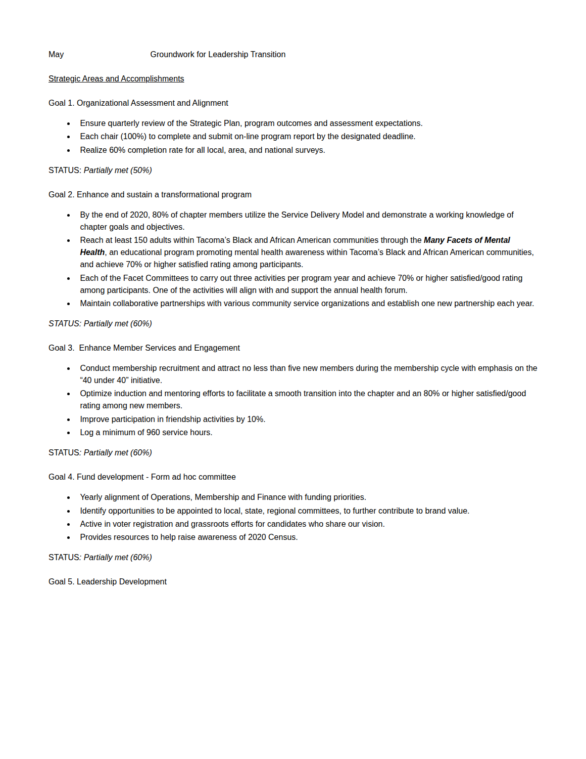May Groundwork for Leadership Transition
Strategic Areas and Accomplishments
Goal 1. Organizational Assessment and Alignment
Ensure quarterly review of the Strategic Plan, program outcomes and assessment expectations.
Each chair (100%) to complete and submit on-line program report by the designated deadline.
Realize 60% completion rate for all local, area, and national surveys.
STATUS: Partially met (50%)
Goal 2. Enhance and sustain a transformational program
By the end of 2020, 80% of chapter members utilize the Service Delivery Model and demonstrate a working knowledge of chapter goals and objectives.
Reach at least 150 adults within Tacoma’s Black and African American communities through the Many Facets of Mental Health, an educational program promoting mental health awareness within Tacoma’s Black and African American communities, and achieve 70% or higher satisfied rating among participants.
Each of the Facet Committees to carry out three activities per program year and achieve 70% or higher satisfied/good rating among participants. One of the activities will align with and support the annual health forum.
Maintain collaborative partnerships with various community service organizations and establish one new partnership each year.
STATUS: Partially met (60%)
Goal 3. Enhance Member Services and Engagement
Conduct membership recruitment and attract no less than five new members during the membership cycle with emphasis on the “40 under 40” initiative.
Optimize induction and mentoring efforts to facilitate a smooth transition into the chapter and an 80% or higher satisfied/good rating among new members.
Improve participation in friendship activities by 10%.
Log a minimum of 960 service hours.
STATUS: Partially met (60%)
Goal 4. Fund development - Form ad hoc committee
Yearly alignment of Operations, Membership and Finance with funding priorities.
Identify opportunities to be appointed to local, state, regional committees, to further contribute to brand value.
Active in voter registration and grassroots efforts for candidates who share our vision.
Provides resources to help raise awareness of 2020 Census.
STATUS: Partially met (60%)
Goal 5. Leadership Development